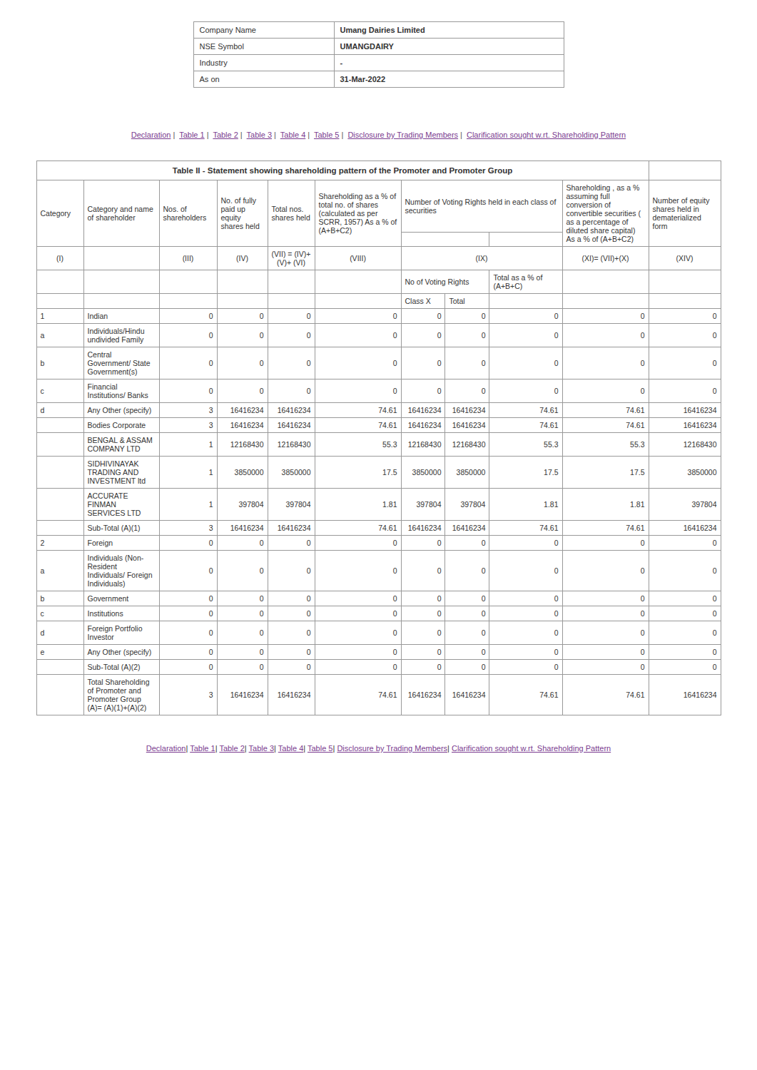| Company Name | Umang Dairies Limited |
| NSE Symbol | UMANGDAIRY |
| Industry | - |
| As on | 31-Mar-2022 |
Declaration| Table 1| Table 2| Table 3| Table 4| Table 5| Disclosure by Trading Members| Clarification sought w.rt. Shareholding Pattern
| Table II - Statement showing shareholding pattern of the Promoter and Promoter Group |
| --- |
| Category | Category and name of shareholder | Nos. of shareholders | No. of fully paid up equity shares held | Total nos. shares held | Shareholding as a % of total no. of shares (calculated as per SCRR, 1957) As a % of (A+B+C2) | Number of Voting Rights held in each class of securities | Shareholding , as a % assuming full conversion of convertible securities ( as a percentage of diluted share capital) As a % of (A+B+C2) | Number of equity shares held in dematerialized form |
| (I) | | (III) | (IV) | (VII) = (IV)+(V)+ (VI) | (VIII) | (IX) | (XI)= (VII)+(X) | (XIV) |
| | | | | | | No of Voting Rights | Total as a % of (A+B+C) | | |
| | | | | | | Class X | Total | | | |
| 1 | Indian | 0 | 0 | 0 | 0 | 0 | 0 | 0 | 0 | 0 |
| a | Individuals/Hindu undivided Family | 0 | 0 | 0 | 0 | 0 | 0 | 0 | 0 | 0 |
| b | Central Government/ State Government(s) | 0 | 0 | 0 | 0 | 0 | 0 | 0 | 0 | 0 |
| c | Financial Institutions/ Banks | 0 | 0 | 0 | 0 | 0 | 0 | 0 | 0 | 0 |
| d | Any Other (specify) | 3 | 16416234 | 16416234 | 74.61 | 16416234 | 16416234 | 74.61 | 74.61 | 16416234 |
| | Bodies Corporate | 3 | 16416234 | 16416234 | 74.61 | 16416234 | 16416234 | 74.61 | 74.61 | 16416234 |
| | BENGAL & ASSAM COMPANY LTD | 1 | 12168430 | 12168430 | 55.3 | 12168430 | 12168430 | 55.3 | 55.3 | 12168430 |
| | SIDHIVINAYAK TRADING AND INVESTMENT ltd | 1 | 3850000 | 3850000 | 17.5 | 3850000 | 3850000 | 17.5 | 17.5 | 3850000 |
| | ACCURATE FINMAN SERVICES LTD | 1 | 397804 | 397804 | 1.81 | 397804 | 397804 | 1.81 | 1.81 | 397804 |
| | Sub-Total (A)(1) | 3 | 16416234 | 16416234 | 74.61 | 16416234 | 16416234 | 74.61 | 74.61 | 16416234 |
| 2 | Foreign | 0 | 0 | 0 | 0 | 0 | 0 | 0 | 0 | 0 |
| a | Individuals (Non-Resident Individuals/ Foreign Individuals) | 0 | 0 | 0 | 0 | 0 | 0 | 0 | 0 | 0 |
| b | Government | 0 | 0 | 0 | 0 | 0 | 0 | 0 | 0 | 0 |
| c | Institutions | 0 | 0 | 0 | 0 | 0 | 0 | 0 | 0 | 0 |
| d | Foreign Portfolio Investor | 0 | 0 | 0 | 0 | 0 | 0 | 0 | 0 | 0 |
| e | Any Other (specify) | 0 | 0 | 0 | 0 | 0 | 0 | 0 | 0 | 0 |
| | Sub-Total (A)(2) | 0 | 0 | 0 | 0 | 0 | 0 | 0 | 0 | 0 |
| | Total Shareholding of Promoter and Promoter Group (A)= (A)(1)+(A)(2) | 3 | 16416234 | 16416234 | 74.61 | 16416234 | 16416234 | 74.61 | 74.61 | 16416234 |
Declaration| Table 1| Table 2| Table 3| Table 4| Table 5| Disclosure by Trading Members| Clarification sought w.rt. Shareholding Pattern